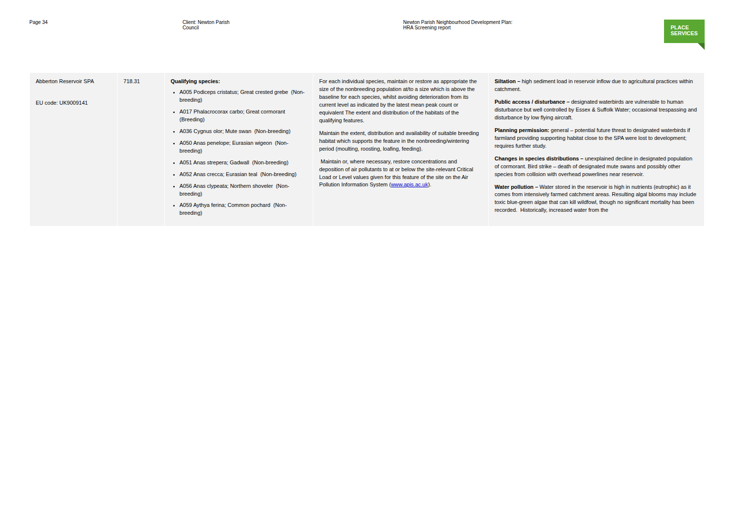Page 34
Client: Newton Parish
Council
Newton Parish Neighbourhood Development Plan:
HRA Screening report
PLACE
SERVICES
| Abberton Reservoir SPA EU code: UK9009141 | 718.31 | Qualifying species: A005 Podiceps cristatus; Great crested grebe (Non-breeding) A017 Phalacrocorax carbo; Great cormorant (Breeding) A036 Cygnus olor; Mute swan (Non-breeding) A050 Anas penelope; Eurasian wigeon (Non-breeding) A051 Anas strepera; Gadwall (Non-breeding) A052 Anas crecca; Eurasian teal (Non-breeding) A056 Anas clypeata; Northern shoveler (Non-breeding) A059 Aythya ferina; Common pochard (Non-breeding) | For each individual species, maintain or restore as appropriate the size of the nonbreeding population at/to a size which is above the baseline for each species, whilst avoiding deterioration from its current level as indicated by the latest mean peak count or equivalent The extent and distribution of the habitats of the qualifying features. Maintain the extent, distribution and availability of suitable breeding habitat which supports the feature in the nonbreeding/wintering period (moulting, roosting, loafing, feeding). Maintain or, where necessary, restore concentrations and deposition of air pollutants to at or below the site-relevant Critical Load or Level values given for this feature of the site on the Air Pollution Information System ( www.apis.ac.uk ). | Siltation – high sediment load in reservoir inflow due to agricultural practices within catchment. Public access / disturbance – designated waterbirds are vulnerable to human disturbance but well controlled by Essex & Suffolk Water; occasional trespassing and disturbance by low flying aircraft. Planning permission: general – potential future threat to designated waterbirds if farmland providing supporting habitat close to the SPA were lost to development; requires further study. Changes in species distributions – unexplained decline in designated population of cormorant. Bird strike – death of designated mute swans and possibly other species from collision with overhead powerlines near reservoir. Water pollution – Water stored in the reservoir is high in nutrients (eutrophic) as it comes from intensively farmed catchment areas. Resulting algal blooms may include toxic blue-green algae that can kill wildfowl, though no significant mortality has been recorded. Historically, increased water from the |